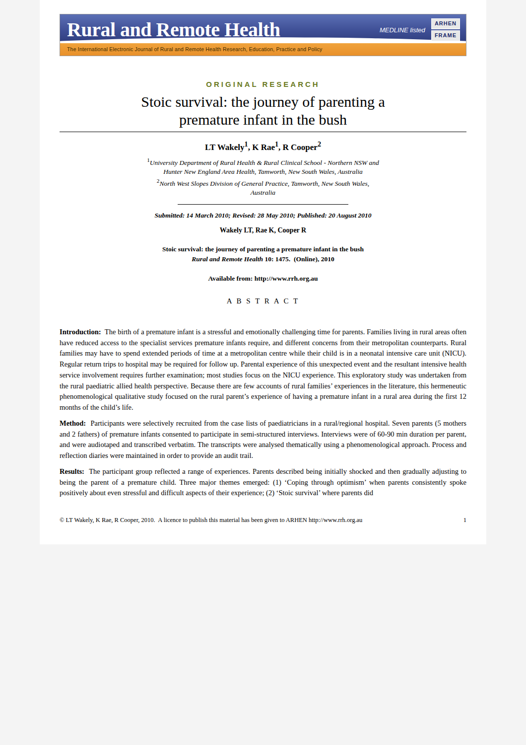MEDLINE listed ARHEN FRAME
ISSN 1445-6354
Rural and Remote Health
The International Electronic Journal of Rural and Remote Health Research, Education, Practice and Policy
ORIGINAL RESEARCH
Stoic survival: the journey of parenting a
premature infant in the bush
LT Wakely1, K Rae1, R Cooper2
1University Department of Rural Health & Rural Clinical School - Northern NSW and
Hunter New England Area Health, Tamworth, New South Wales, Australia
2North West Slopes Division of General Practice, Tamworth, New South Wales,
Australia
Submitted: 14 March 2010; Revised: 28 May 2010; Published: 20 August 2010
Wakely LT, Rae K, Cooper R
Stoic survival: the journey of parenting a premature infant in the bush
Rural and Remote Health 10: 1475. (Online), 2010
Available from: http://www.rrh.org.au
A B S T R A C T
Introduction: The birth of a premature infant is a stressful and emotionally challenging time for parents. Families living in rural areas often have reduced access to the specialist services premature infants require, and different concerns from their metropolitan counterparts. Rural families may have to spend extended periods of time at a metropolitan centre while their child is in a neonatal intensive care unit (NICU). Regular return trips to hospital may be required for follow up. Parental experience of this unexpected event and the resultant intensive health service involvement requires further examination; most studies focus on the NICU experience. This exploratory study was undertaken from the rural paediatric allied health perspective. Because there are few accounts of rural families’ experiences in the literature, this hermeneutic phenomenological qualitative study focused on the rural parent’s experience of having a premature infant in a rural area during the first 12 months of the child’s life.
Method: Participants were selectively recruited from the case lists of paediatricians in a rural/regional hospital. Seven parents (5 mothers and 2 fathers) of premature infants consented to participate in semi-structured interviews. Interviews were of 60-90 min duration per parent, and were audiotaped and transcribed verbatim. The transcripts were analysed thematically using a phenomenological approach. Process and reflection diaries were maintained in order to provide an audit trail.
Results: The participant group reflected a range of experiences. Parents described being initially shocked and then gradually adjusting to being the parent of a premature child. Three major themes emerged: (1) ‘Coping through optimism’ when parents consistently spoke positively about even stressful and difficult aspects of their experience; (2) ‘Stoic survival’ where parents did
© LT Wakely, K Rae, R Cooper, 2010. A licence to publish this material has been given to ARHEN http://www.rrh.org.au 1